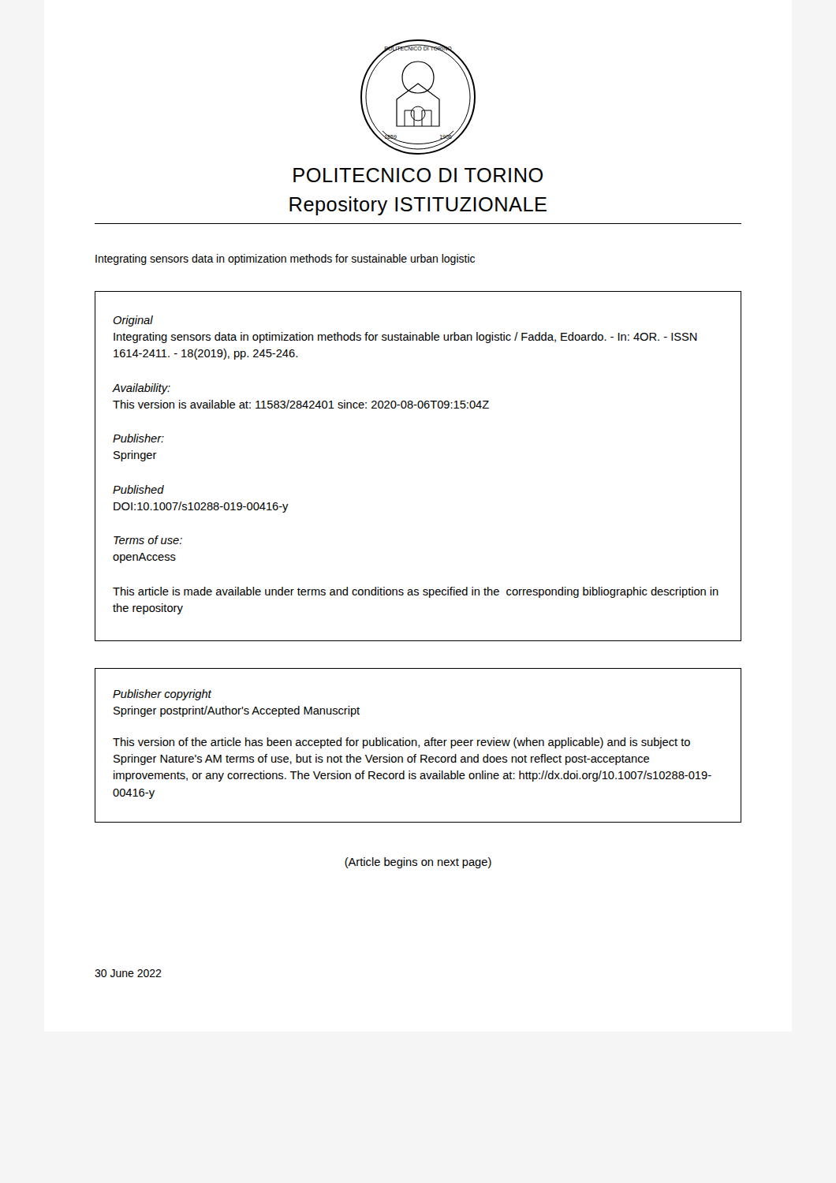POLITECNICO DI TORINO 1859 1906
POLITECNICO DI TORINO
Repository ISTITUZIONALE
Integrating sensors data in optimization methods for sustainable urban logistic
Original Integrating sensors data in optimization methods for sustainable urban logistic / Fadda, Edoardo. - In: 4OR. - ISSN 1614-2411. - 18(2019), pp. 245-246.
Availability: This version is available at: 11583/2842401 since: 2020-08-06T09:15:04Z
Publisher: Springer
Published DOI:10.1007/s10288-019-00416-y
Terms of use: openAccess
This article is made available under terms and conditions as specified in the corresponding bibliographic description in the repository
Publisher copyright Springer postprint/Author's Accepted Manuscript
This version of the article has been accepted for publication, after peer review (when applicable) and is subject to Springer Nature's AM terms of use, but is not the Version of Record and does not reflect post-acceptance improvements, or any corrections. The Version of Record is available online at: http://dx.doi.org/10.1007/s10288-019-00416-y
(Article begins on next page)
30 June 2022